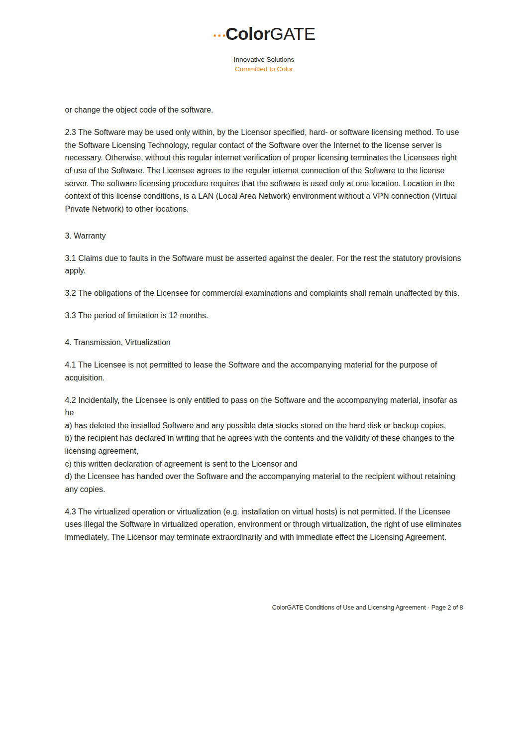⋯Color GATE
Innovative Solutions
Committed to Color
or change the object code of the software.
2.3 The Software may be used only within, by the Licensor specified, hard- or software licensing method. To use the Software Licensing Technology, regular contact of the Software over the Internet to the license server is necessary. Otherwise, without this regular internet verification of proper licensing terminates the Licensees right of use of the Software. The Licensee agrees to the regular internet connection of the Software to the license server. The software licensing procedure requires that the software is used only at one location. Location in the context of this license conditions, is a LAN (Local Area Network) environment without a VPN connection (Virtual Private Network) to other locations.
3. Warranty
3.1 Claims due to faults in the Software must be asserted against the dealer. For the rest the statutory provisions apply.
3.2 The obligations of the Licensee for commercial examinations and complaints shall remain unaffected by this.
3.3 The period of limitation is 12 months.
4. Transmission, Virtualization
4.1 The Licensee is not permitted to lease the Software and the accompanying material for the purpose of acquisition.
4.2 Incidentally, the Licensee is only entitled to pass on the Software and the accompanying material, insofar as he
a) has deleted the installed Software and any possible data stocks stored on the hard disk or backup copies,
b) the recipient has declared in writing that he agrees with the contents and the validity of these changes to the licensing agreement,
c) this written declaration of agreement is sent to the Licensor and
d) the Licensee has handed over the Software and the accompanying material to the recipient without retaining any copies.
4.3 The virtualized operation or virtualization (e.g. installation on virtual hosts) is not permitted. If the Licensee uses illegal the Software in virtualized operation, environment or through virtualization, the right of use eliminates immediately. The Licensor may terminate extraordinarily and with immediate effect the Licensing Agreement.
ColorGATE Conditions of Use and Licensing Agreement · Page 2 of 8